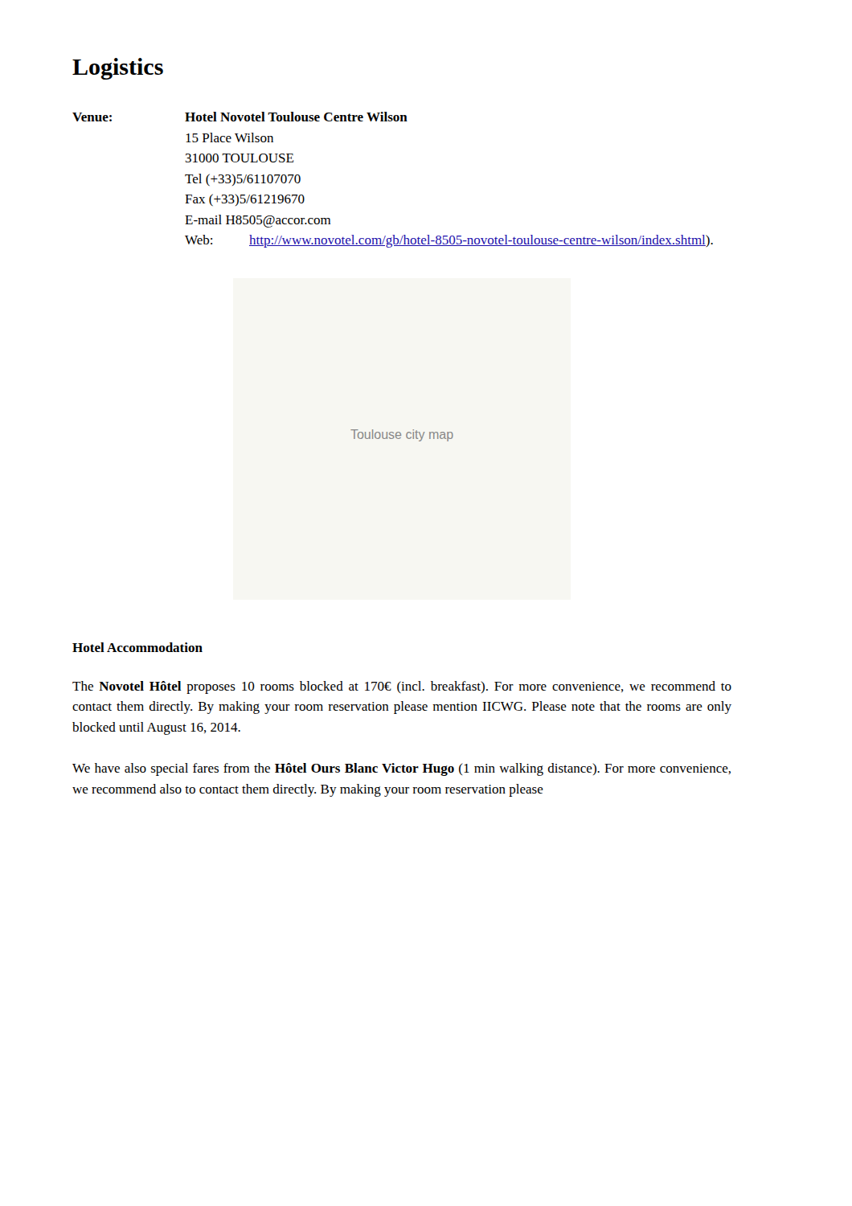Logistics
Venue:
Hotel Novotel Toulouse Centre Wilson
15 Place Wilson
31000 TOULOUSE
Tel (+33)5/61107070
Fax (+33)5/61219670
E-mail H8505@accor.com
Web: http://www.novotel.com/gb/hotel-8505-novotel-toulouse-centre-wilson/index.shtml).
Hotel Accommodation
The Novotel Hôtel proposes 10 rooms blocked at 170€ (incl. breakfast). For more convenience, we recommend to contact them directly. By making your room reservation please mention IICWG. Please note that the rooms are only blocked until August 16, 2014.
We have also special fares from the Hôtel Ours Blanc Victor Hugo (1 min walking distance). For more convenience, we recommend also to contact them directly. By making your room reservation please